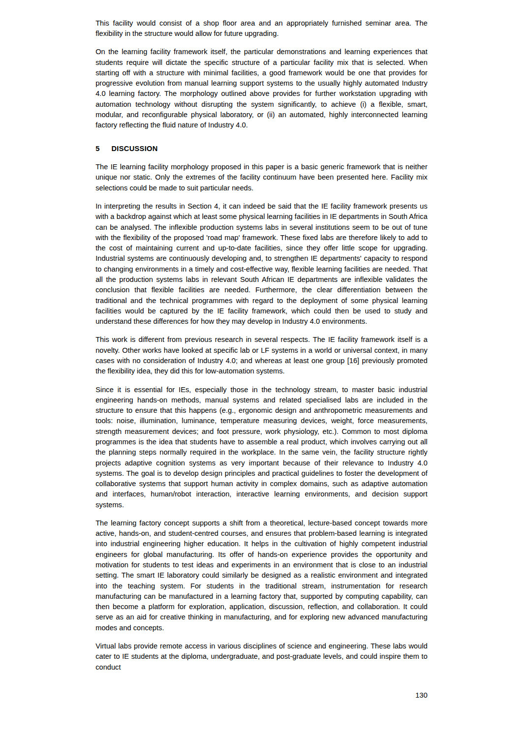This facility would consist of a shop floor area and an appropriately furnished seminar area. The flexibility in the structure would allow for future upgrading.
On the learning facility framework itself, the particular demonstrations and learning experiences that students require will dictate the specific structure of a particular facility mix that is selected. When starting off with a structure with minimal facilities, a good framework would be one that provides for progressive evolution from manual learning support systems to the usually highly automated Industry 4.0 learning factory. The morphology outlined above provides for further workstation upgrading with automation technology without disrupting the system significantly, to achieve (i) a flexible, smart, modular, and reconfigurable physical laboratory, or (ii) an automated, highly interconnected learning factory reflecting the fluid nature of Industry 4.0.
5 DISCUSSION
The IE learning facility morphology proposed in this paper is a basic generic framework that is neither unique nor static. Only the extremes of the facility continuum have been presented here. Facility mix selections could be made to suit particular needs.
In interpreting the results in Section 4, it can indeed be said that the IE facility framework presents us with a backdrop against which at least some physical learning facilities in IE departments in South Africa can be analysed. The inflexible production systems labs in several institutions seem to be out of tune with the flexibility of the proposed 'road map' framework. These fixed labs are therefore likely to add to the cost of maintaining current and up-to-date facilities, since they offer little scope for upgrading. Industrial systems are continuously developing and, to strengthen IE departments' capacity to respond to changing environments in a timely and cost-effective way, flexible learning facilities are needed. That all the production systems labs in relevant South African IE departments are inflexible validates the conclusion that flexible facilities are needed. Furthermore, the clear differentiation between the traditional and the technical programmes with regard to the deployment of some physical learning facilities would be captured by the IE facility framework, which could then be used to study and understand these differences for how they may develop in Industry 4.0 environments.
This work is different from previous research in several respects. The IE facility framework itself is a novelty. Other works have looked at specific lab or LF systems in a world or universal context, in many cases with no consideration of Industry 4.0; and whereas at least one group [16] previously promoted the flexibility idea, they did this for low-automation systems.
Since it is essential for IEs, especially those in the technology stream, to master basic industrial engineering hands-on methods, manual systems and related specialised labs are included in the structure to ensure that this happens (e.g., ergonomic design and anthropometric measurements and tools: noise, illumination, luminance, temperature measuring devices, weight, force measurements, strength measurement devices; and foot pressure, work physiology, etc.). Common to most diploma programmes is the idea that students have to assemble a real product, which involves carrying out all the planning steps normally required in the workplace. In the same vein, the facility structure rightly projects adaptive cognition systems as very important because of their relevance to Industry 4.0 systems. The goal is to develop design principles and practical guidelines to foster the development of collaborative systems that support human activity in complex domains, such as adaptive automation and interfaces, human/robot interaction, interactive learning environments, and decision support systems.
The learning factory concept supports a shift from a theoretical, lecture-based concept towards more active, hands-on, and student-centred courses, and ensures that problem-based learning is integrated into industrial engineering higher education. It helps in the cultivation of highly competent industrial engineers for global manufacturing. Its offer of hands-on experience provides the opportunity and motivation for students to test ideas and experiments in an environment that is close to an industrial setting. The smart IE laboratory could similarly be designed as a realistic environment and integrated into the teaching system. For students in the traditional stream, instrumentation for research manufacturing can be manufactured in a learning factory that, supported by computing capability, can then become a platform for exploration, application, discussion, reflection, and collaboration. It could serve as an aid for creative thinking in manufacturing, and for exploring new advanced manufacturing modes and concepts.
Virtual labs provide remote access in various disciplines of science and engineering. These labs would cater to IE students at the diploma, undergraduate, and post-graduate levels, and could inspire them to conduct
130